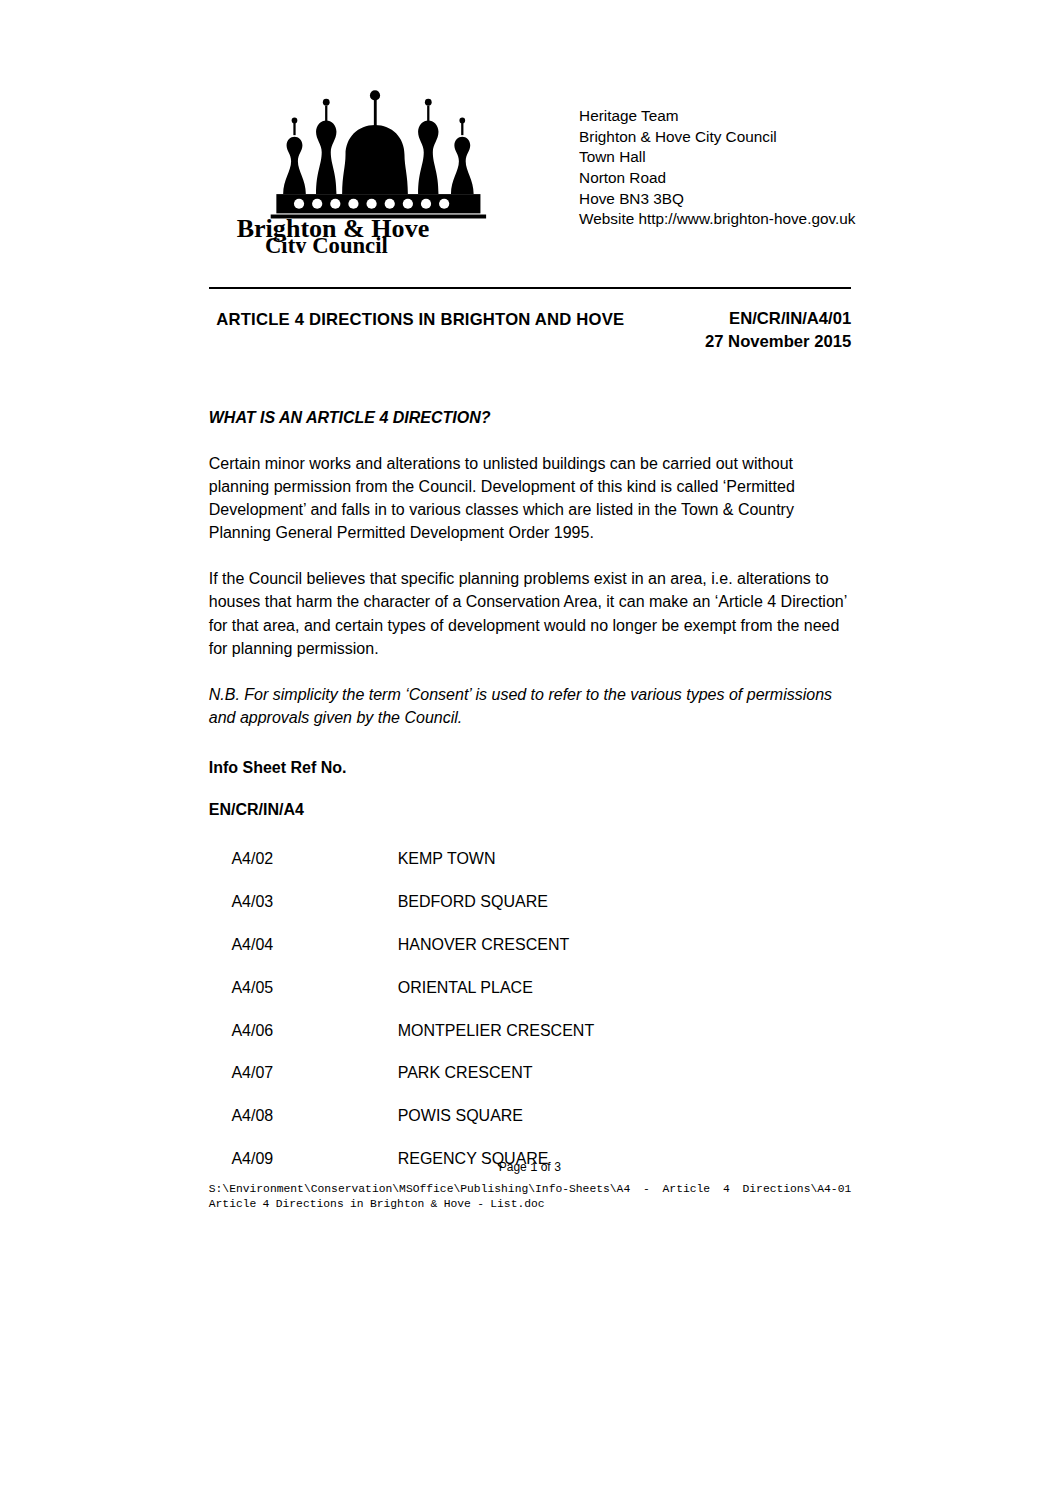Brighton & Hove City Council
Heritage Team
Brighton & Hove City Council
Town Hall
Norton Road
Hove BN3 3BQ
Website http://www.brighton-hove.gov.uk
ARTICLE 4 DIRECTIONS IN BRIGHTON AND HOVE
EN/CR/IN/A4/01
27 November 2015
WHAT IS AN ARTICLE 4 DIRECTION?
Certain minor works and alterations to unlisted buildings can be carried out without planning permission from the Council. Development of this kind is called ‘Permitted Development’ and falls in to various classes which are listed in the Town & Country Planning General Permitted Development Order 1995.
If the Council believes that specific planning problems exist in an area, i.e. alterations to houses that harm the character of a Conservation Area, it can make an ‘Article 4 Direction’ for that area, and certain types of development would no longer be exempt from the need for planning permission.
N.B. For simplicity the term ‘Consent’ is used to refer to the various types of permissions and approvals given by the Council.
Info Sheet Ref No.
EN/CR/IN/A4
| A4/02 | KEMP TOWN |
| A4/03 | BEDFORD SQUARE |
| A4/04 | HANOVER CRESCENT |
| A4/05 | ORIENTAL PLACE |
| A4/06 | MONTPELIER CRESCENT |
| A4/07 | PARK CRESCENT |
| A4/08 | POWIS SQUARE |
| A4/09 | REGENCY SQUARE |
Page 1 of 3
S:\Environment\Conservation\MSOffice\Publishing\Info-Sheets\A4 - Article 4 Directions\A4-01 Article 4 Directions in Brighton & Hove - List.doc